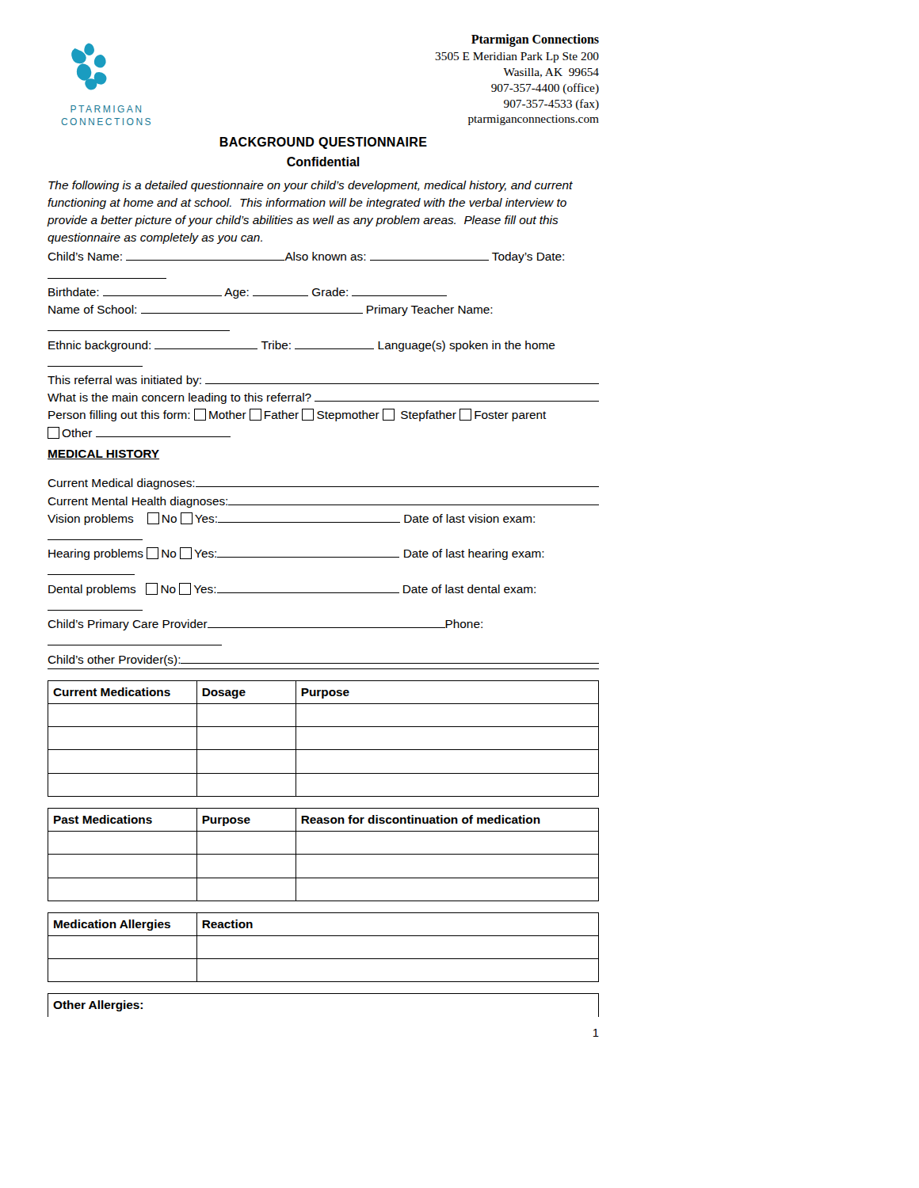PTARMIGAN
CONNECTIONS
Ptarmigan Connections
3505 E Meridian Park Lp Ste 200
Wasilla, AK 99654
907-357-4400 (office)
907-357-4533 (fax)
ptarmiganconnections.com
BACKGROUND QUESTIONNAIRE
Confidential
The following is a detailed questionnaire on your child’s development, medical history, and current functioning at home and at school. This information will be integrated with the verbal interview to provide a better picture of your child’s abilities as well as any problem areas. Please fill out this questionnaire as completely as you can.
Child’s Name: Also known as: Today’s Date:
Birthdate: Age: Grade:
Name of School: Primary Teacher Name:
Ethnic background: Tribe: Language(s) spoken in the home
This referral was initiated by:
What is the main concern leading to this referral?
Person filling out this form: Mother Father Stepmother Stepfather Foster parent
Other
MEDICAL HISTORY
Current Medical diagnoses:
Current Mental Health diagnoses:
Vision problems No Yes: Date of last vision exam:
Hearing problems No Yes: Date of last hearing exam:
Dental problems No Yes: Date of last dental exam:
Child’s Primary Care Provider Phone:
Child’s other Provider(s):
| Current Medications | Dosage | Purpose |
| --- | --- | --- |
| Past Medications | Purpose | Reason for discontinuation of medication |
| --- | --- | --- |
| Medication Allergies | Reaction |
| --- | --- |
Other Allergies:
1